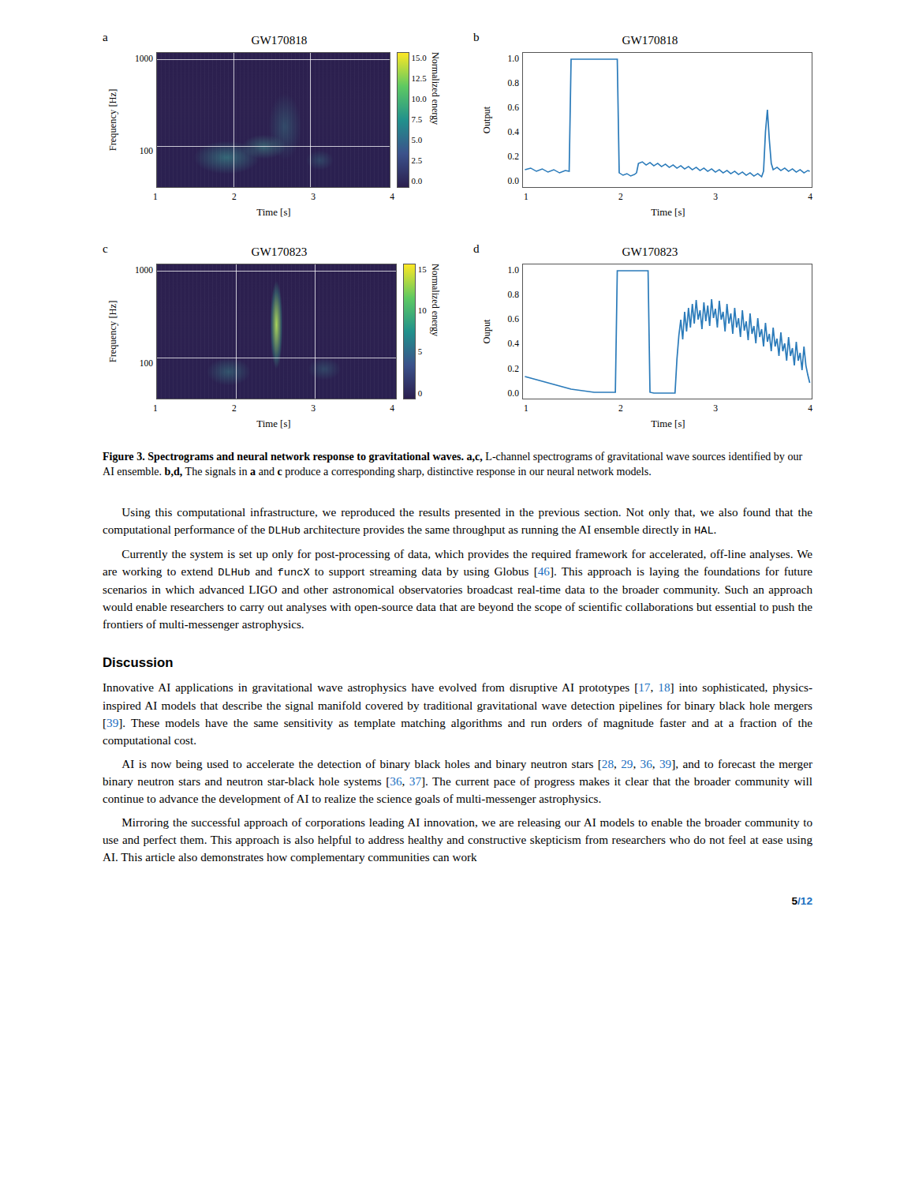a
GW170818
Frequency [Hz] 1000 100
15.0 12.5 10.0 7.5 5.0 2.5 0.0
Normalized energy
1234
Time [s]
b
GW170818
Output 1.0 0.8 0.6 0.4 0.2 0.0
1234
Time [s]
c
GW170823
Frequency [Hz] 1000 100
15 10 5 0
Normalized energy
1234
Time [s]
d
GW170823
Ouput 1.0 0.8 0.6 0.4 0.2 0.0
1234
Time [s]
Figure 3. Spectrograms and neural network response to gravitational waves. a,c, L-channel spectrograms of gravitational wave sources identified by our AI ensemble. b,d, The signals in a and c produce a corresponding sharp, distinctive response in our neural network models.
Using this computational infrastructure, we reproduced the results presented in the previous section. Not only that, we also found that the computational performance of the DLHub architecture provides the same throughput as running the AI ensemble directly in HAL.
Currently the system is set up only for post-processing of data, which provides the required framework for accelerated, off-line analyses. We are working to extend DLHub and funcX to support streaming data by using Globus [46]. This approach is laying the foundations for future scenarios in which advanced LIGO and other astronomical observatories broadcast real-time data to the broader community. Such an approach would enable researchers to carry out analyses with open-source data that are beyond the scope of scientific collaborations but essential to push the frontiers of multi-messenger astrophysics.
Discussion
Innovative AI applications in gravitational wave astrophysics have evolved from disruptive AI prototypes [17, 18] into sophisticated, physics-inspired AI models that describe the signal manifold covered by traditional gravitational wave detection pipelines for binary black hole mergers [39]. These models have the same sensitivity as template matching algorithms and run orders of magnitude faster and at a fraction of the computational cost.
AI is now being used to accelerate the detection of binary black holes and binary neutron stars [28, 29, 36, 39], and to forecast the merger binary neutron stars and neutron star-black hole systems [36, 37]. The current pace of progress makes it clear that the broader community will continue to advance the development of AI to realize the science goals of multi-messenger astrophysics.
Mirroring the successful approach of corporations leading AI innovation, we are releasing our AI models to enable the broader community to use and perfect them. This approach is also helpful to address healthy and constructive skepticism from researchers who do not feel at ease using AI. This article also demonstrates how complementary communities can work
5/12